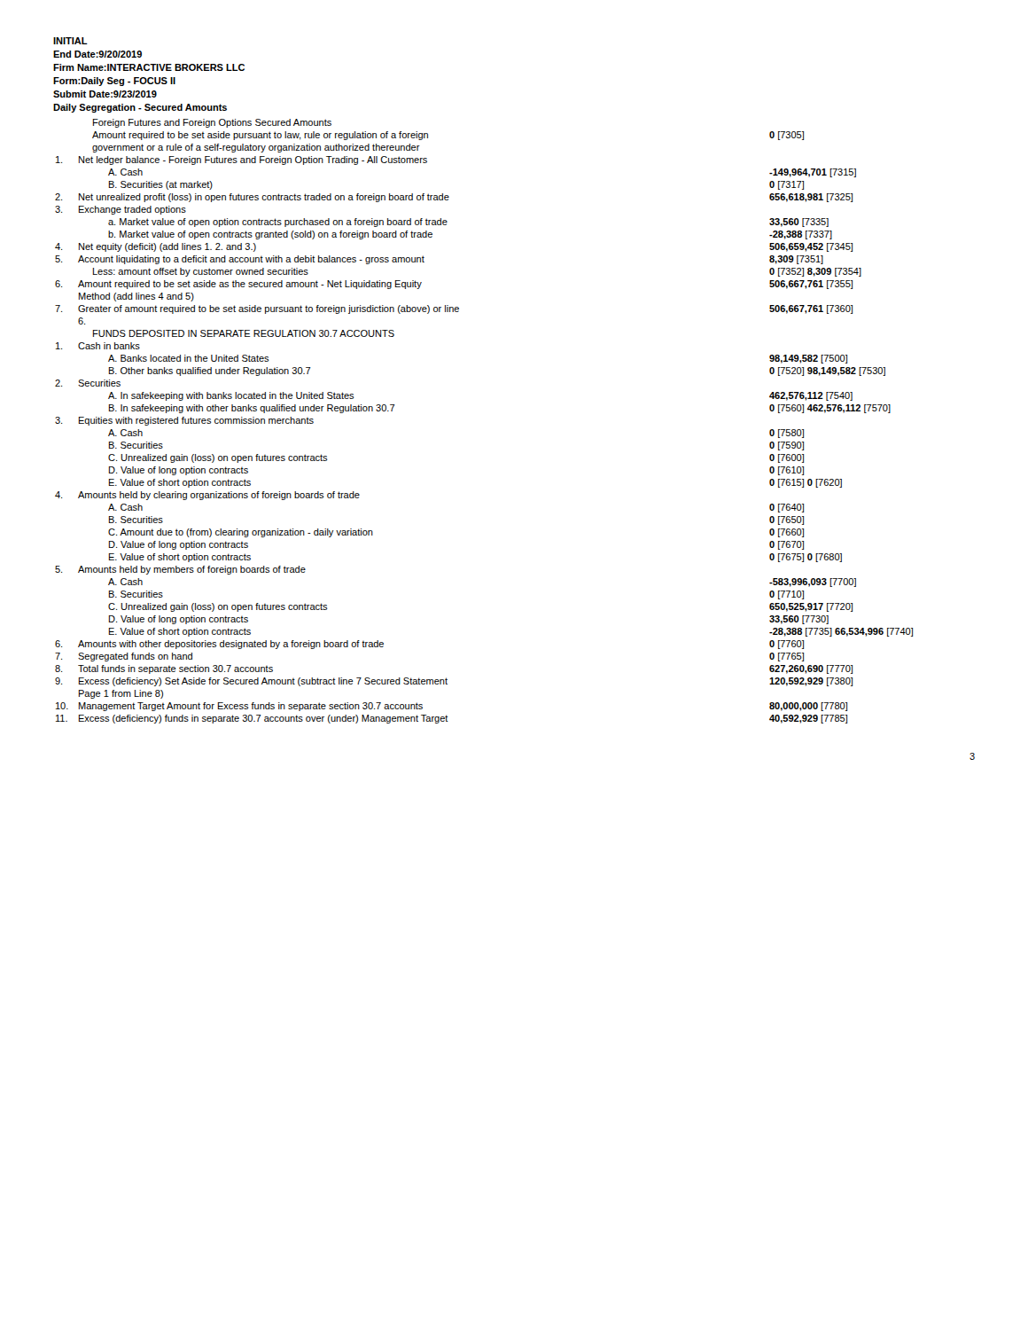INITIAL
End Date:9/20/2019
Firm Name:INTERACTIVE BROKERS LLC
Form:Daily Seg - FOCUS II
Submit Date:9/23/2019
Daily Segregation - Secured Amounts
| | Foreign Futures and Foreign Options Secured Amounts | |
| | Amount required to be set aside pursuant to law, rule or regulation of a foreign | 0 [7305] |
| | government or a rule of a self-regulatory organization authorized thereunder | |
| 1. | Net ledger balance - Foreign Futures and Foreign Option Trading - All Customers | |
| | A. Cash | -149,964,701 [7315] |
| | B. Securities (at market) | 0 [7317] |
| 2. | Net unrealized profit (loss) in open futures contracts traded on a foreign board of trade | 656,618,981 [7325] |
| 3. | Exchange traded options | |
| | a. Market value of open option contracts purchased on a foreign board of trade | 33,560 [7335] |
| | b. Market value of open contracts granted (sold) on a foreign board of trade | -28,388 [7337] |
| 4. | Net equity (deficit) (add lines 1. 2. and 3.) | 506,659,452 [7345] |
| 5. | Account liquidating to a deficit and account with a debit balances - gross amount | 8,309 [7351] |
| | Less: amount offset by customer owned securities | 0 [7352] 8,309 [7354] |
| 6. | Amount required to be set aside as the secured amount - Net Liquidating Equity | 506,667,761 [7355] |
| | Method (add lines 4 and 5) | |
| 7. | Greater of amount required to be set aside pursuant to foreign jurisdiction (above) or line | 506,667,761 [7360] |
| | 6. | |
| | FUNDS DEPOSITED IN SEPARATE REGULATION 30.7 ACCOUNTS | |
| 1. | Cash in banks | |
| | A. Banks located in the United States | 98,149,582 [7500] |
| | B. Other banks qualified under Regulation 30.7 | 0 [7520] 98,149,582 [7530] |
| 2. | Securities | |
| | A. In safekeeping with banks located in the United States | 462,576,112 [7540] |
| | B. In safekeeping with other banks qualified under Regulation 30.7 | 0 [7560] 462,576,112 [7570] |
| 3. | Equities with registered futures commission merchants | |
| | A. Cash | 0 [7580] |
| | B. Securities | 0 [7590] |
| | C. Unrealized gain (loss) on open futures contracts | 0 [7600] |
| | D. Value of long option contracts | 0 [7610] |
| | E. Value of short option contracts | 0 [7615] 0 [7620] |
| 4. | Amounts held by clearing organizations of foreign boards of trade | |
| | A. Cash | 0 [7640] |
| | B. Securities | 0 [7650] |
| | C. Amount due to (from) clearing organization - daily variation | 0 [7660] |
| | D. Value of long option contracts | 0 [7670] |
| | E. Value of short option contracts | 0 [7675] 0 [7680] |
| 5. | Amounts held by members of foreign boards of trade | |
| | A. Cash | -583,996,093 [7700] |
| | B. Securities | 0 [7710] |
| | C. Unrealized gain (loss) on open futures contracts | 650,525,917 [7720] |
| | D. Value of long option contracts | 33,560 [7730] |
| | E. Value of short option contracts | -28,388 [7735] 66,534,996 [7740] |
| 6. | Amounts with other depositories designated by a foreign board of trade | 0 [7760] |
| 7. | Segregated funds on hand | 0 [7765] |
| 8. | Total funds in separate section 30.7 accounts | 627,260,690 [7770] |
| 9. | Excess (deficiency) Set Aside for Secured Amount (subtract line 7 Secured Statement | 120,592,929 [7380] |
| | Page 1 from Line 8) | |
| 10. | Management Target Amount for Excess funds in separate section 30.7 accounts | 80,000,000 [7780] |
| 11. | Excess (deficiency) funds in separate 30.7 accounts over (under) Management Target | 40,592,929 [7785] |
3